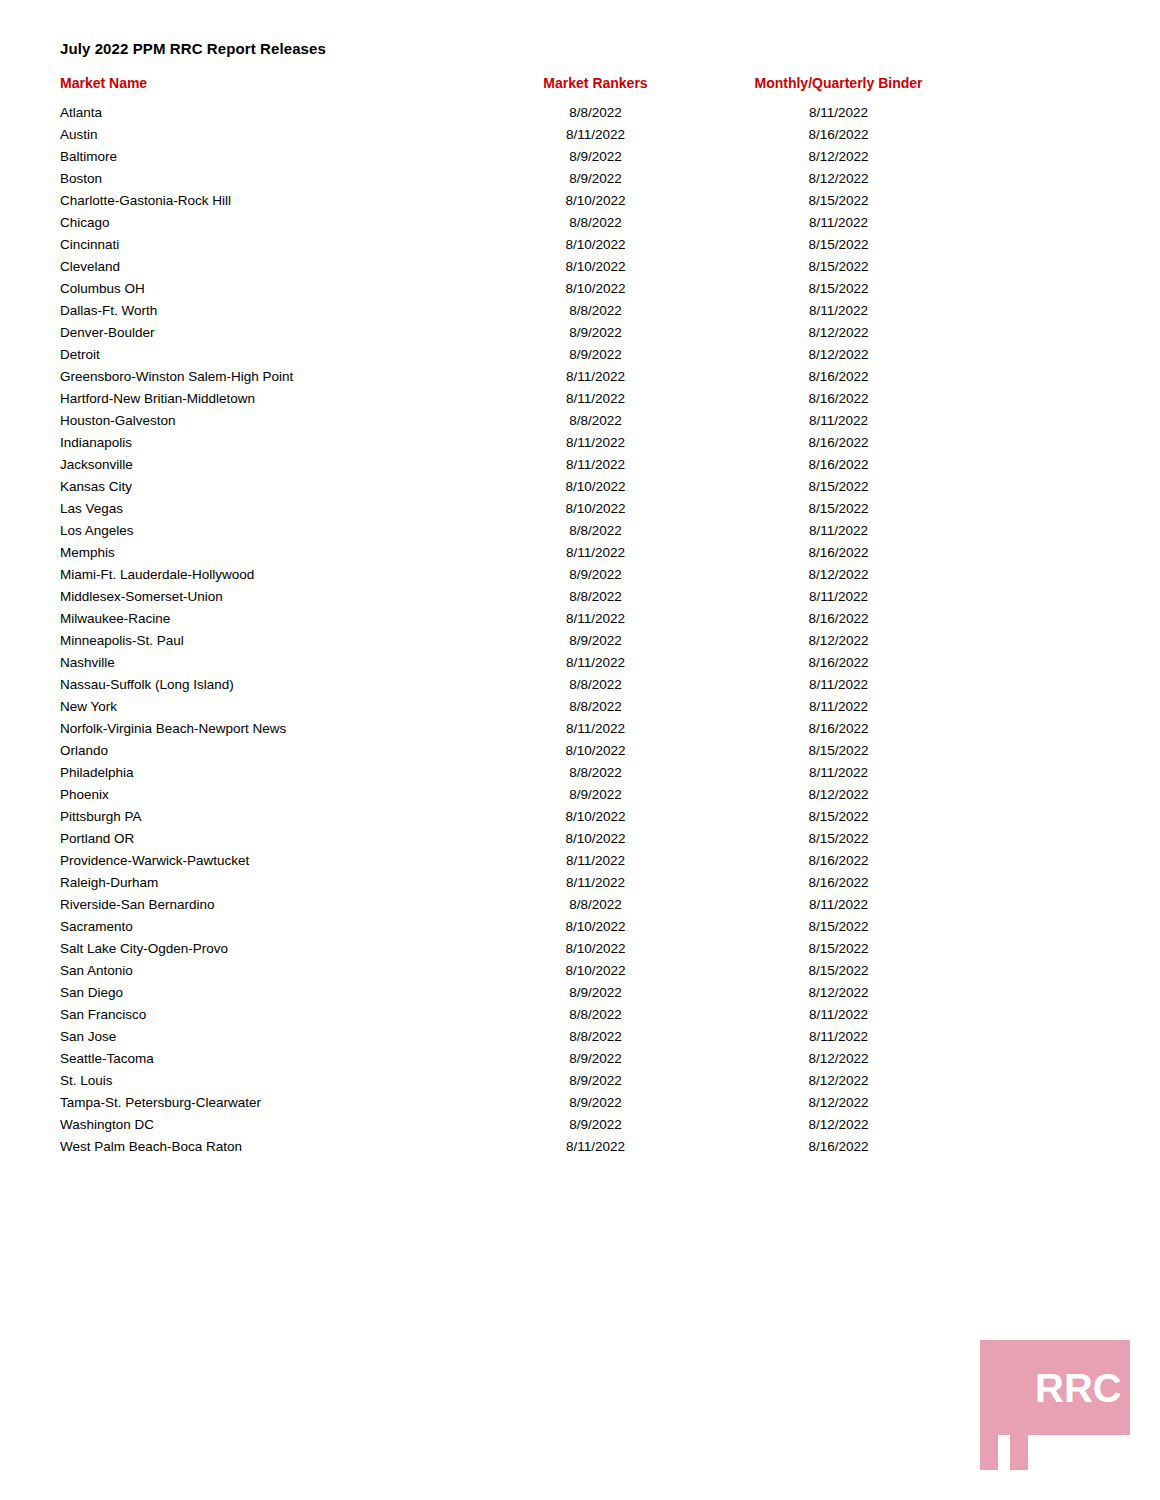July 2022 PPM RRC Report Releases
| Market Name | Market Rankers | Monthly/Quarterly Binder |
| --- | --- | --- |
| Atlanta | 8/8/2022 | 8/11/2022 |
| Austin | 8/11/2022 | 8/16/2022 |
| Baltimore | 8/9/2022 | 8/12/2022 |
| Boston | 8/9/2022 | 8/12/2022 |
| Charlotte-Gastonia-Rock Hill | 8/10/2022 | 8/15/2022 |
| Chicago | 8/8/2022 | 8/11/2022 |
| Cincinnati | 8/10/2022 | 8/15/2022 |
| Cleveland | 8/10/2022 | 8/15/2022 |
| Columbus OH | 8/10/2022 | 8/15/2022 |
| Dallas-Ft. Worth | 8/8/2022 | 8/11/2022 |
| Denver-Boulder | 8/9/2022 | 8/12/2022 |
| Detroit | 8/9/2022 | 8/12/2022 |
| Greensboro-Winston Salem-High Point | 8/11/2022 | 8/16/2022 |
| Hartford-New Britian-Middletown | 8/11/2022 | 8/16/2022 |
| Houston-Galveston | 8/8/2022 | 8/11/2022 |
| Indianapolis | 8/11/2022 | 8/16/2022 |
| Jacksonville | 8/11/2022 | 8/16/2022 |
| Kansas City | 8/10/2022 | 8/15/2022 |
| Las Vegas | 8/10/2022 | 8/15/2022 |
| Los Angeles | 8/8/2022 | 8/11/2022 |
| Memphis | 8/11/2022 | 8/16/2022 |
| Miami-Ft. Lauderdale-Hollywood | 8/9/2022 | 8/12/2022 |
| Middlesex-Somerset-Union | 8/8/2022 | 8/11/2022 |
| Milwaukee-Racine | 8/11/2022 | 8/16/2022 |
| Minneapolis-St. Paul | 8/9/2022 | 8/12/2022 |
| Nashville | 8/11/2022 | 8/16/2022 |
| Nassau-Suffolk (Long Island) | 8/8/2022 | 8/11/2022 |
| New York | 8/8/2022 | 8/11/2022 |
| Norfolk-Virginia Beach-Newport News | 8/11/2022 | 8/16/2022 |
| Orlando | 8/10/2022 | 8/15/2022 |
| Philadelphia | 8/8/2022 | 8/11/2022 |
| Phoenix | 8/9/2022 | 8/12/2022 |
| Pittsburgh PA | 8/10/2022 | 8/15/2022 |
| Portland OR | 8/10/2022 | 8/15/2022 |
| Providence-Warwick-Pawtucket | 8/11/2022 | 8/16/2022 |
| Raleigh-Durham | 8/11/2022 | 8/16/2022 |
| Riverside-San Bernardino | 8/8/2022 | 8/11/2022 |
| Sacramento | 8/10/2022 | 8/15/2022 |
| Salt Lake City-Ogden-Provo | 8/10/2022 | 8/15/2022 |
| San Antonio | 8/10/2022 | 8/15/2022 |
| San Diego | 8/9/2022 | 8/12/2022 |
| San Francisco | 8/8/2022 | 8/11/2022 |
| San Jose | 8/8/2022 | 8/11/2022 |
| Seattle-Tacoma | 8/9/2022 | 8/12/2022 |
| St. Louis | 8/9/2022 | 8/12/2022 |
| Tampa-St. Petersburg-Clearwater | 8/9/2022 | 8/12/2022 |
| Washington DC | 8/9/2022 | 8/12/2022 |
| West Palm Beach-Boca Raton | 8/11/2022 | 8/16/2022 |
RRC